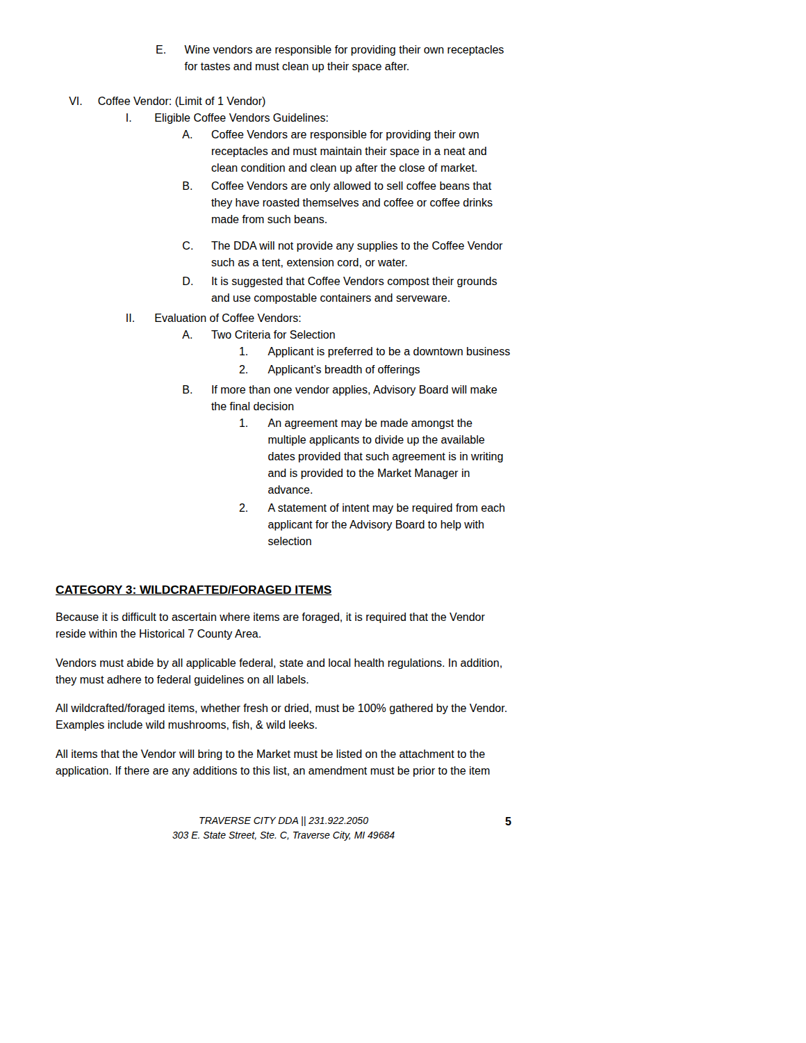E. Wine vendors are responsible for providing their own receptacles for tastes and must clean up their space after.
VI.
Coffee Vendor: (Limit of 1 Vendor)
I.
Eligible Coffee Vendors Guidelines:
A. Coffee Vendors are responsible for providing their own receptacles and must maintain their space in a neat and clean condition and clean up after the close of market.
B. Coffee Vendors are only allowed to sell coffee beans that they have roasted themselves and coffee or coffee drinks made from such beans.
C. The DDA will not provide any supplies to the Coffee Vendor such as a tent, extension cord, or water.
D. It is suggested that Coffee Vendors compost their grounds and use compostable containers and serveware.
II.
Evaluation of Coffee Vendors:
A.
Two Criteria for Selection
1. Applicant is preferred to be a downtown business
2. Applicant’s breadth of offerings
B.
If more than one vendor applies, Advisory Board will make the final decision
1. An agreement may be made amongst the multiple applicants to divide up the available dates provided that such agreement is in writing and is provided to the Market Manager in advance.
2. A statement of intent may be required from each applicant for the Advisory Board to help with selection
CATEGORY 3: WILDCRAFTED/FORAGED ITEMS
Because it is difficult to ascertain where items are foraged, it is required that the Vendor reside within the Historical 7 County Area.
Vendors must abide by all applicable federal, state and local health regulations. In addition, they must adhere to federal guidelines on all labels.
All wildcrafted/foraged items, whether fresh or dried, must be 100% gathered by the Vendor. Examples include wild mushrooms, fish, & wild leeks.
All items that the Vendor will bring to the Market must be listed on the attachment to the application. If there are any additions to this list, an amendment must be prior to the item
TRAVERSE CITY DDA || 231.922.2050
303 E. State Street, Ste. C, Traverse City, MI 49684 5